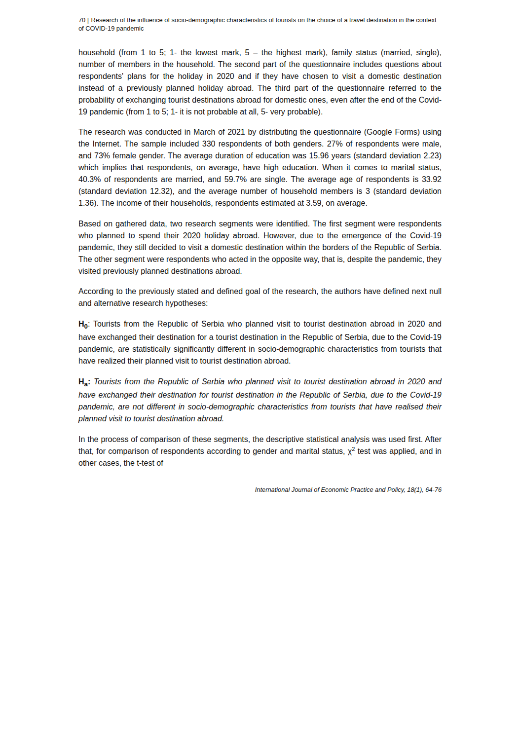70 |Research of the influence of socio-demographic characteristics of tourists on the choice of a travel destination in the context of COVID-19 pandemic
household (from 1 to 5; 1- the lowest mark, 5 – the highest mark), family status (married, single), number of members in the household. The second part of the questionnaire includes questions about respondents' plans for the holiday in 2020 and if they have chosen to visit a domestic destination instead of a previously planned holiday abroad. The third part of the questionnaire referred to the probability of exchanging tourist destinations abroad for domestic ones, even after the end of the Covid-19 pandemic (from 1 to 5; 1- it is not probable at all, 5- very probable).
The research was conducted in March of 2021 by distributing the questionnaire (Google Forms) using the Internet. The sample included 330 respondents of both genders. 27% of respondents were male, and 73% female gender. The average duration of education was 15.96 years (standard deviation 2.23) which implies that respondents, on average, have high education. When it comes to marital status, 40.3% of respondents are married, and 59.7% are single. The average age of respondents is 33.92 (standard deviation 12.32), and the average number of household members is 3 (standard deviation 1.36). The income of their households, respondents estimated at 3.59, on average.
Based on gathered data, two research segments were identified. The first segment were respondents who planned to spend their 2020 holiday abroad. However, due to the emergence of the Covid-19 pandemic, they still decided to visit a domestic destination within the borders of the Republic of Serbia. The other segment were respondents who acted in the opposite way, that is, despite the pandemic, they visited previously planned destinations abroad.
According to the previously stated and defined goal of the research, the authors have defined next null and alternative research hypotheses:
H0: Tourists from the Republic of Serbia who planned visit to tourist destination abroad in 2020 and have exchanged their destination for a tourist destination in the Republic of Serbia, due to the Covid-19 pandemic, are statistically significantly different in socio-demographic characteristics from tourists that have realized their planned visit to tourist destination abroad.
Ha: Tourists from the Republic of Serbia who planned visit to tourist destination abroad in 2020 and have exchanged their destination for tourist destination in the Republic of Serbia, due to the Covid-19 pandemic, are not different in socio-demographic characteristics from tourists that have realised their planned visit to tourist destination abroad.
In the process of comparison of these segments, the descriptive statistical analysis was used first. After that, for comparison of respondents according to gender and marital status, χ2 test was applied, and in other cases, the t-test of
International Journal of Economic Practice and Policy, 18(1), 64-76